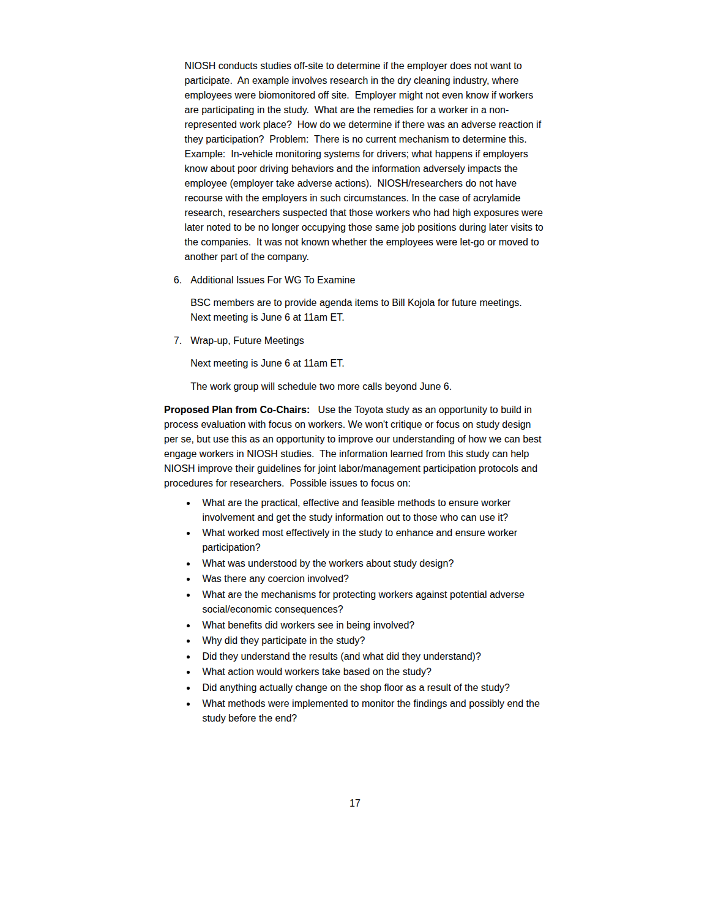NIOSH conducts studies off-site to determine if the employer does not want to participate. An example involves research in the dry cleaning industry, where employees were biomonitored off site. Employer might not even know if workers are participating in the study. What are the remedies for a worker in a non-represented work place? How do we determine if there was an adverse reaction if they participation? Problem: There is no current mechanism to determine this. Example: In-vehicle monitoring systems for drivers; what happens if employers know about poor driving behaviors and the information adversely impacts the employee (employer take adverse actions). NIOSH/researchers do not have recourse with the employers in such circumstances. In the case of acrylamide research, researchers suspected that those workers who had high exposures were later noted to be no longer occupying those same job positions during later visits to the companies. It was not known whether the employees were let-go or moved to another part of the company.
Additional Issues For WG To Examine
BSC members are to provide agenda items to Bill Kojola for future meetings. Next meeting is June 6 at 11am ET.
Wrap-up, Future Meetings
Next meeting is June 6 at 11am ET.
The work group will schedule two more calls beyond June 6.
Proposed Plan from Co-Chairs: Use the Toyota study as an opportunity to build in process evaluation with focus on workers. We won't critique or focus on study design per se, but use this as an opportunity to improve our understanding of how we can best engage workers in NIOSH studies. The information learned from this study can help NIOSH improve their guidelines for joint labor/management participation protocols and procedures for researchers. Possible issues to focus on:
What are the practical, effective and feasible methods to ensure worker involvement and get the study information out to those who can use it?
What worked most effectively in the study to enhance and ensure worker participation?
What was understood by the workers about study design?
Was there any coercion involved?
What are the mechanisms for protecting workers against potential adverse social/economic consequences?
What benefits did workers see in being involved?
Why did they participate in the study?
Did they understand the results (and what did they understand)?
What action would workers take based on the study?
Did anything actually change on the shop floor as a result of the study?
What methods were implemented to monitor the findings and possibly end the study before the end?
17